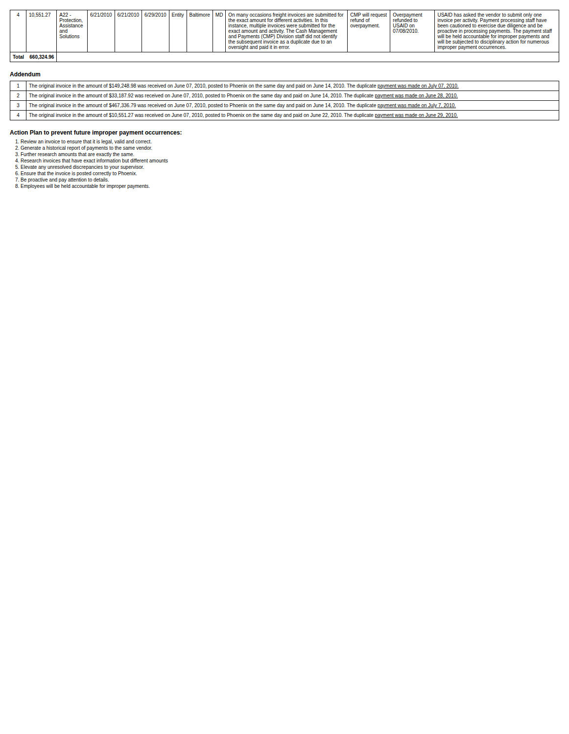| 4 | 10,551.27 | A22 - Protection, Assistance and Solutions | 6/21/2010 | 6/21/2010 | 6/29/2010 | Entity | Baltimore | MD | On many occasions freight invoices are submitted for the exact amount for different activities. In this instance, multiple invoices were submitted for the exact amount and activity. The Cash Management and Payments (CMP) Division staff did not identify the subsequent invoice as a duplicate due to an oversight and paid it in error. | CMP will request refund of overpayment. | Overpayment refunded to USAID on 07/08/2010. | USAID has asked the vendor to submit only one invoice per activity. Payment processing staff have been cautioned to exercise due diligence and be proactive in processing payments. The payment staff will be held accountable for improper payments and will be subjected to disciplinary action for numerous improper payment occurrences. |
| Total 660,324.96 | |
Addendum
| 1 | The original invoice in the amount of $149,248.98 was received on June 07, 2010, posted to Phoenix on the same day and paid on June 14, 2010. The duplicate payment was made on July 07, 2010. |
| 2 | The original invoice in the amount of $33,187.92 was received on June 07, 2010, posted to Phoenix on the same day and paid on June 14, 2010. The duplicate payment was made on June 28, 2010. |
| 3 | The original invoice in the amount of $467,336.79 was received on June 07, 2010, posted to Phoenix on the same day and paid on June 14, 2010. The duplicate payment was made on July 7, 2010. |
| 4 | The original invoice in the amount of $10,551.27 was received on June 07, 2010, posted to Phoenix on the same day and paid on June 22, 2010. The duplicate payment was made on June 29, 2010. |
Action Plan to prevent future improper payment occurrences:
Review an invoice to ensure that it is legal, valid and correct.
Generate a historical report of payments to the same vendor.
Further research amounts that are exactly the same.
Research invoices that have exact information but different amounts
Elevate any unresolved discrepancies to your supervisor.
Ensure that the invoice is posted correctly to Phoenix.
Be proactive and pay attention to details.
Employees will be held accountable for improper payments.